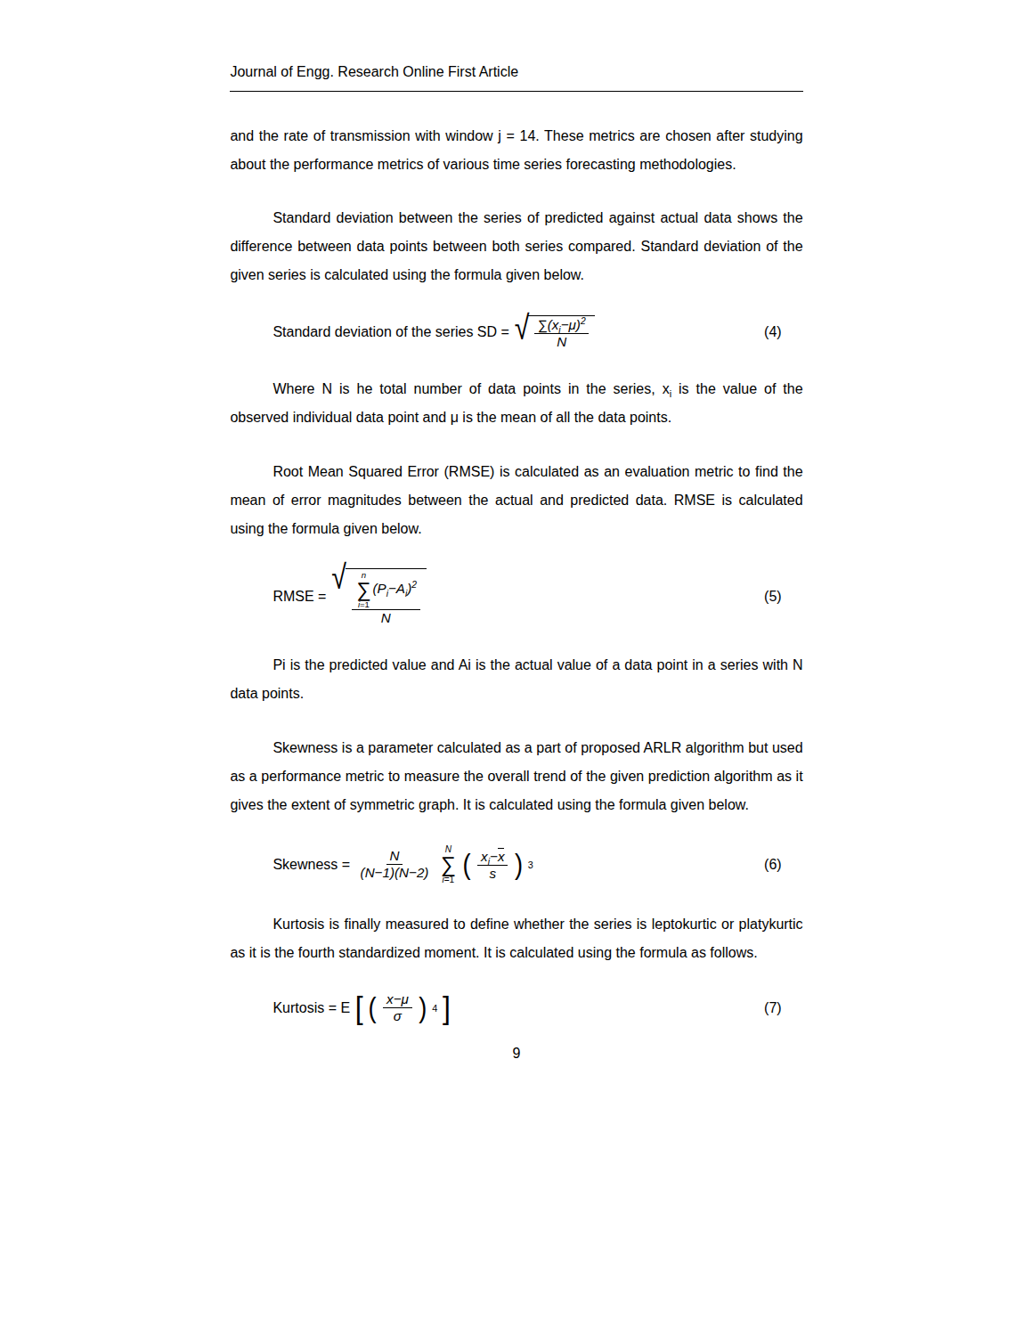Journal of Engg. Research Online First Article
and the rate of transmission with window j = 14. These metrics are chosen after studying about the performance metrics of various time series forecasting methodologies.
Standard deviation between the series of predicted against actual data shows the difference between data points between both series compared. Standard deviation of the given series is calculated using the formula given below.
Standard deviation of the series SD = √ ∑(xi−μ)2 N (4)
Where N is he total number of data points in the series, xi is the value of the observed individual data point and μ is the mean of all the data points.
Root Mean Squared Error (RMSE) is calculated as an evaluation metric to find the mean of error magnitudes between the actual and predicted data. RMSE is calculated using the formula given below.
RMSE = √ n∑i=1(Pi−Ai)2 N (5)
Pi is the predicted value and Ai is the actual value of a data point in a series with N data points.
Skewness is a parameter calculated as a part of proposed ARLR algorithm but used as a performance metric to measure the overall trend of the given prediction algorithm as it gives the extent of symmetric graph. It is calculated using the formula given below.
Skewness = N (N−1)(N−2) N∑i=1 ( xi−x s )3 (6)
Kurtosis is finally measured to define whether the series is leptokurtic or platykurtic as it is the fourth standardized moment. It is calculated using the formula as follows.
Kurtosis = E [ ( x−μ σ )4 ] (7)
9